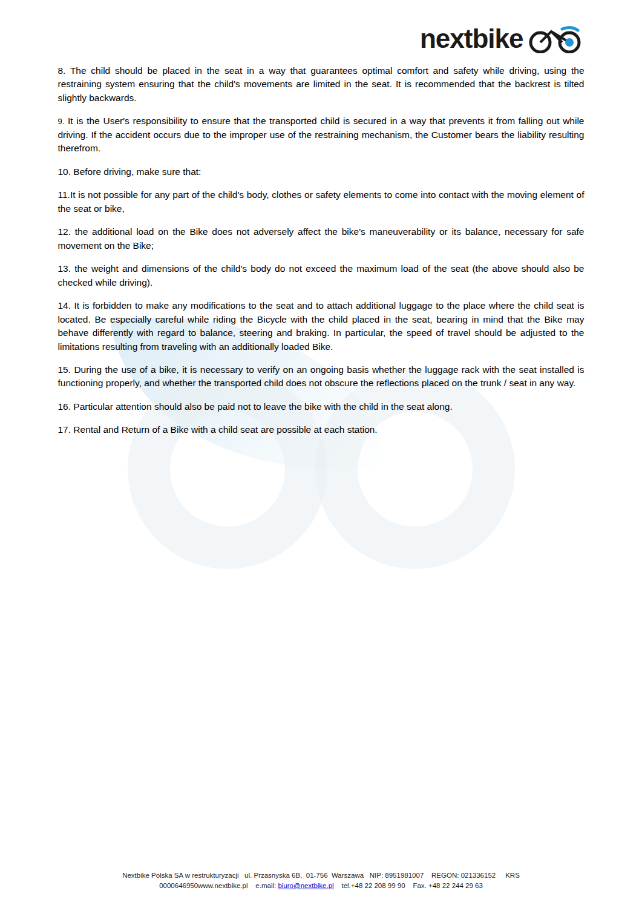nextbike
8. The child should be placed in the seat in a way that guarantees optimal comfort and safety while driving, using the restraining system ensuring that the child's movements are limited in the seat. It is recommended that the backrest is tilted slightly backwards.
9. It is the User's responsibility to ensure that the transported child is secured in a way that prevents it from falling out while driving. If the accident occurs due to the improper use of the restraining mechanism, the Customer bears the liability resulting therefrom.
10. Before driving, make sure that:
11.It is not possible for any part of the child's body, clothes or safety elements to come into contact with the moving element of the seat or bike,
12. the additional load on the Bike does not adversely affect the bike's maneuverability or its balance, necessary for safe movement on the Bike;
13. the weight and dimensions of the child's body do not exceed the maximum load of the seat (the above should also be checked while driving).
14. It is forbidden to make any modifications to the seat and to attach additional luggage to the place where the child seat is located. Be especially careful while riding the Bicycle with the child placed in the seat, bearing in mind that the Bike may behave differently with regard to balance, steering and braking. In particular, the speed of travel should be adjusted to the limitations resulting from traveling with an additionally loaded Bike.
15. During the use of a bike, it is necessary to verify on an ongoing basis whether the luggage rack with the seat installed is functioning properly, and whether the transported child does not obscure the reflections placed on the trunk / seat in any way.
16. Particular attention should also be paid not to leave the bike with the child in the seat along.
17. Rental and Return of a Bike with a child seat are possible at each station.
Nextbike Polska SA w restrukturyzacji ul. Przasnyska 6B, 01-756 Warszawa NIP: 8951981007 REGON: 021336152 KRS 0000646950www.nextbike.pl e.mail: biuro@nextbike.pl tel.+48 22 208 99 90 Fax. +48 22 244 29 63